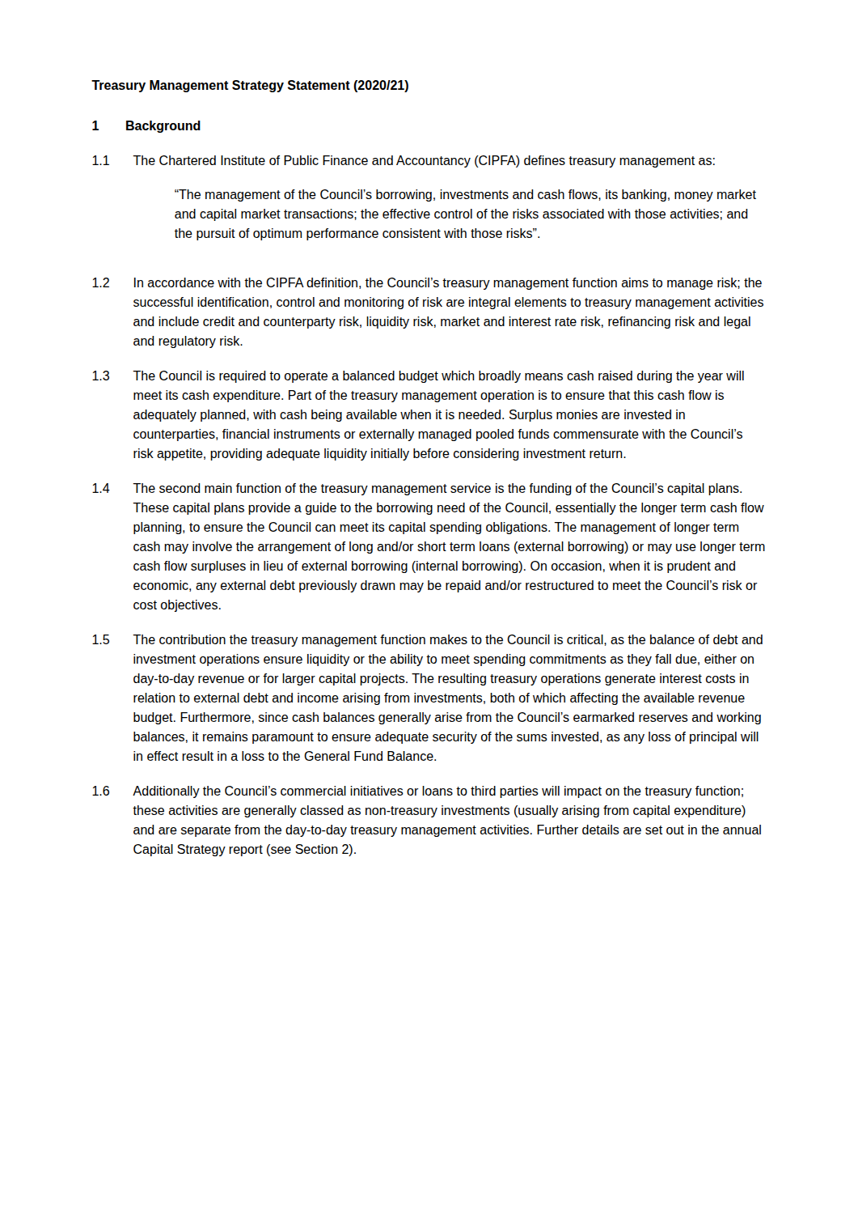Treasury Management Strategy Statement (2020/21)
1 Background
1.1
The Chartered Institute of Public Finance and Accountancy (CIPFA) defines treasury management as:
“The management of the Council’s borrowing, investments and cash flows, its banking, money market and capital market transactions; the effective control of the risks associated with those activities; and the pursuit of optimum performance consistent with those risks”.
1.2
In accordance with the CIPFA definition, the Council’s treasury management function aims to manage risk; the successful identification, control and monitoring of risk are integral elements to treasury management activities and include credit and counterparty risk, liquidity risk, market and interest rate risk, refinancing risk and legal and regulatory risk.
1.3
The Council is required to operate a balanced budget which broadly means cash raised during the year will meet its cash expenditure. Part of the treasury management operation is to ensure that this cash flow is adequately planned, with cash being available when it is needed. Surplus monies are invested in counterparties, financial instruments or externally managed pooled funds commensurate with the Council’s risk appetite, providing adequate liquidity initially before considering investment return.
1.4
The second main function of the treasury management service is the funding of the Council’s capital plans. These capital plans provide a guide to the borrowing need of the Council, essentially the longer term cash flow planning, to ensure the Council can meet its capital spending obligations. The management of longer term cash may involve the arrangement of long and/or short term loans (external borrowing) or may use longer term cash flow surpluses in lieu of external borrowing (internal borrowing). On occasion, when it is prudent and economic, any external debt previously drawn may be repaid and/or restructured to meet the Council’s risk or cost objectives.
1.5
The contribution the treasury management function makes to the Council is critical, as the balance of debt and investment operations ensure liquidity or the ability to meet spending commitments as they fall due, either on day-to-day revenue or for larger capital projects. The resulting treasury operations generate interest costs in relation to external debt and income arising from investments, both of which affecting the available revenue budget. Furthermore, since cash balances generally arise from the Council’s earmarked reserves and working balances, it remains paramount to ensure adequate security of the sums invested, as any loss of principal will in effect result in a loss to the General Fund Balance.
1.6
Additionally the Council’s commercial initiatives or loans to third parties will impact on the treasury function; these activities are generally classed as non-treasury investments (usually arising from capital expenditure) and are separate from the day-to-day treasury management activities. Further details are set out in the annual Capital Strategy report (see Section 2).